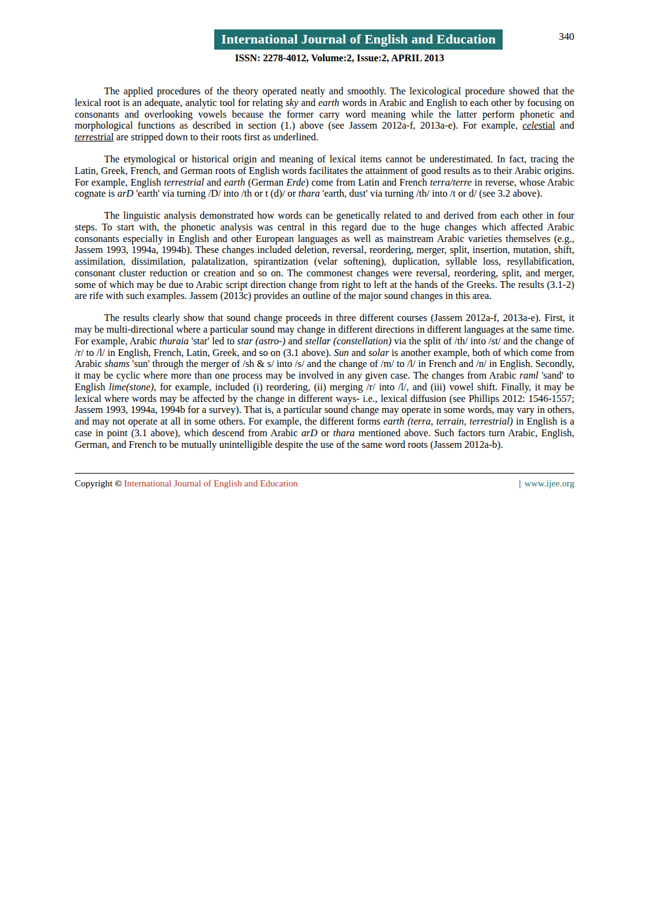340
International Journal of English and Education
ISSN: 2278-4012, Volume:2, Issue:2, APRIL 2013
The applied procedures of the theory operated neatly and smoothly. The lexicological procedure showed that the lexical root is an adequate, analytic tool for relating sky and earth words in Arabic and English to each other by focusing on consonants and overlooking vowels because the former carry word meaning while the latter perform phonetic and morphological functions as described in section (1.) above (see Jassem 2012a-f, 2013a-e). For example, celestial and terrestrial are stripped down to their roots first as underlined.
The etymological or historical origin and meaning of lexical items cannot be underestimated. In fact, tracing the Latin, Greek, French, and German roots of English words facilitates the attainment of good results as to their Arabic origins. For example, English terrestrial and earth (German Erde) come from Latin and French terra/terre in reverse, whose Arabic cognate is arD 'earth' via turning /D/ into /th or t (d)/ or thara 'earth, dust' via turning /th/ into /t or d/ (see 3.2 above).
The linguistic analysis demonstrated how words can be genetically related to and derived from each other in four steps. To start with, the phonetic analysis was central in this regard due to the huge changes which affected Arabic consonants especially in English and other European languages as well as mainstream Arabic varieties themselves (e.g., Jassem 1993, 1994a, 1994b). These changes included deletion, reversal, reordering, merger, split, insertion, mutation, shift, assimilation, dissimilation, palatalization, spirantization (velar softening), duplication, syllable loss, resyllabification, consonant cluster reduction or creation and so on. The commonest changes were reversal, reordering, split, and merger, some of which may be due to Arabic script direction change from right to left at the hands of the Greeks. The results (3.1-2) are rife with such examples. Jassem (2013c) provides an outline of the major sound changes in this area.
The results clearly show that sound change proceeds in three different courses (Jassem 2012a-f, 2013a-e). First, it may be multi-directional where a particular sound may change in different directions in different languages at the same time. For example, Arabic thuraia 'star' led to star (astro-) and stellar (constellation) via the split of /th/ into /st/ and the change of /r/ to /l/ in English, French, Latin, Greek, and so on (3.1 above). Sun and solar is another example, both of which come from Arabic shams 'sun' through the merger of /sh & s/ into /s/ and the change of /m/ to /l/ in French and /n/ in English. Secondly, it may be cyclic where more than one process may be involved in any given case. The changes from Arabic raml 'sand' to English lime(stone), for example, included (i) reordering, (ii) merging /r/ into /l/, and (iii) vowel shift. Finally, it may be lexical where words may be affected by the change in different ways- i.e., lexical diffusion (see Phillips 2012: 1546-1557; Jassem 1993, 1994a, 1994b for a survey). That is, a particular sound change may operate in some words, may vary in others, and may not operate at all in some others. For example, the different forms earth (terra, terrain, terrestrial) in English is a case in point (3.1 above), which descend from Arabic arD or thara mentioned above. Such factors turn Arabic, English, German, and French to be mutually unintelligible despite the use of the same word roots (Jassem 2012a-b).
Copyright © International Journal of English and Education
|www.ijee.org